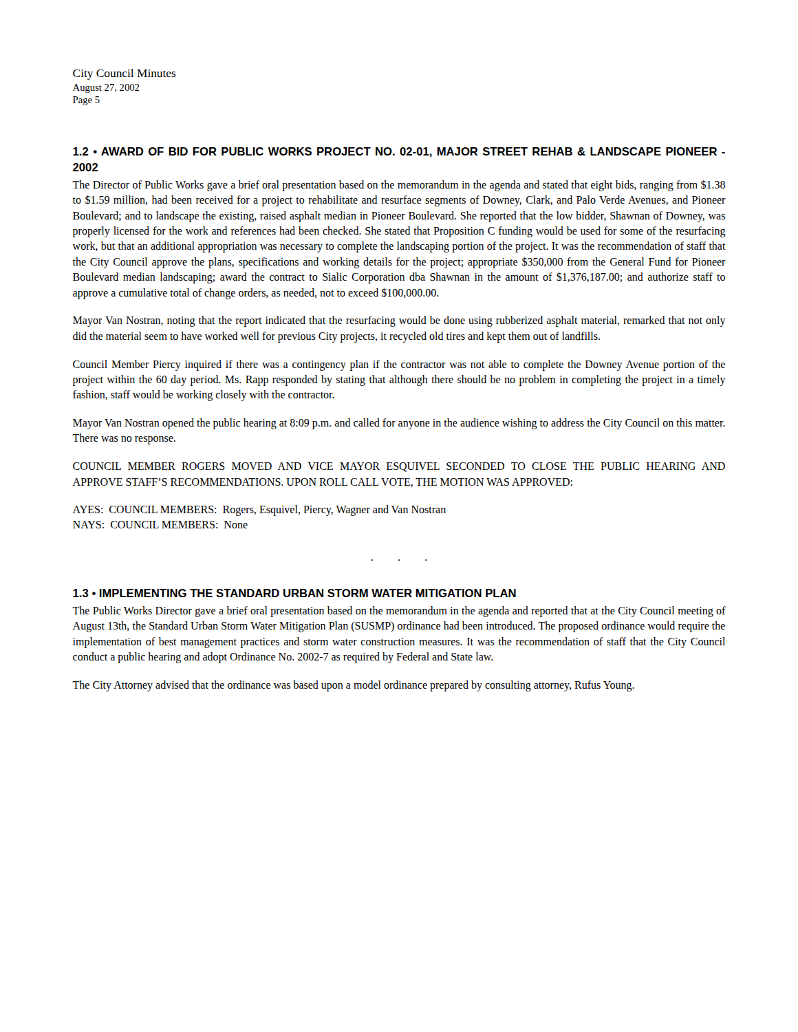City Council Minutes
August 27, 2002
Page 5
1.2 • AWARD OF BID FOR PUBLIC WORKS PROJECT NO. 02-01, MAJOR STREET REHAB & LANDSCAPE PIONEER - 2002
The Director of Public Works gave a brief oral presentation based on the memorandum in the agenda and stated that eight bids, ranging from $1.38 to $1.59 million, had been received for a project to rehabilitate and resurface segments of Downey, Clark, and Palo Verde Avenues, and Pioneer Boulevard; and to landscape the existing, raised asphalt median in Pioneer Boulevard. She reported that the low bidder, Shawnan of Downey, was properly licensed for the work and references had been checked. She stated that Proposition C funding would be used for some of the resurfacing work, but that an additional appropriation was necessary to complete the landscaping portion of the project. It was the recommendation of staff that the City Council approve the plans, specifications and working details for the project; appropriate $350,000 from the General Fund for Pioneer Boulevard median landscaping; award the contract to Sialic Corporation dba Shawnan in the amount of $1,376,187.00; and authorize staff to approve a cumulative total of change orders, as needed, not to exceed $100,000.00.
Mayor Van Nostran, noting that the report indicated that the resurfacing would be done using rubberized asphalt material, remarked that not only did the material seem to have worked well for previous City projects, it recycled old tires and kept them out of landfills.
Council Member Piercy inquired if there was a contingency plan if the contractor was not able to complete the Downey Avenue portion of the project within the 60 day period. Ms. Rapp responded by stating that although there should be no problem in completing the project in a timely fashion, staff would be working closely with the contractor.
Mayor Van Nostran opened the public hearing at 8:09 p.m. and called for anyone in the audience wishing to address the City Council on this matter. There was no response.
COUNCIL MEMBER ROGERS MOVED AND VICE MAYOR ESQUIVEL SECONDED TO CLOSE THE PUBLIC HEARING AND APPROVE STAFF’S RECOMMENDATIONS. UPON ROLL CALL VOTE, THE MOTION WAS APPROVED:
AYES: COUNCIL MEMBERS: Rogers, Esquivel, Piercy, Wagner and Van Nostran
NAYS: COUNCIL MEMBERS: None
...
1.3 • IMPLEMENTING THE STANDARD URBAN STORM WATER MITIGATION PLAN
The Public Works Director gave a brief oral presentation based on the memorandum in the agenda and reported that at the City Council meeting of August 13th, the Standard Urban Storm Water Mitigation Plan (SUSMP) ordinance had been introduced. The proposed ordinance would require the implementation of best management practices and storm water construction measures. It was the recommendation of staff that the City Council conduct a public hearing and adopt Ordinance No. 2002-7 as required by Federal and State law.
The City Attorney advised that the ordinance was based upon a model ordinance prepared by consulting attorney, Rufus Young.